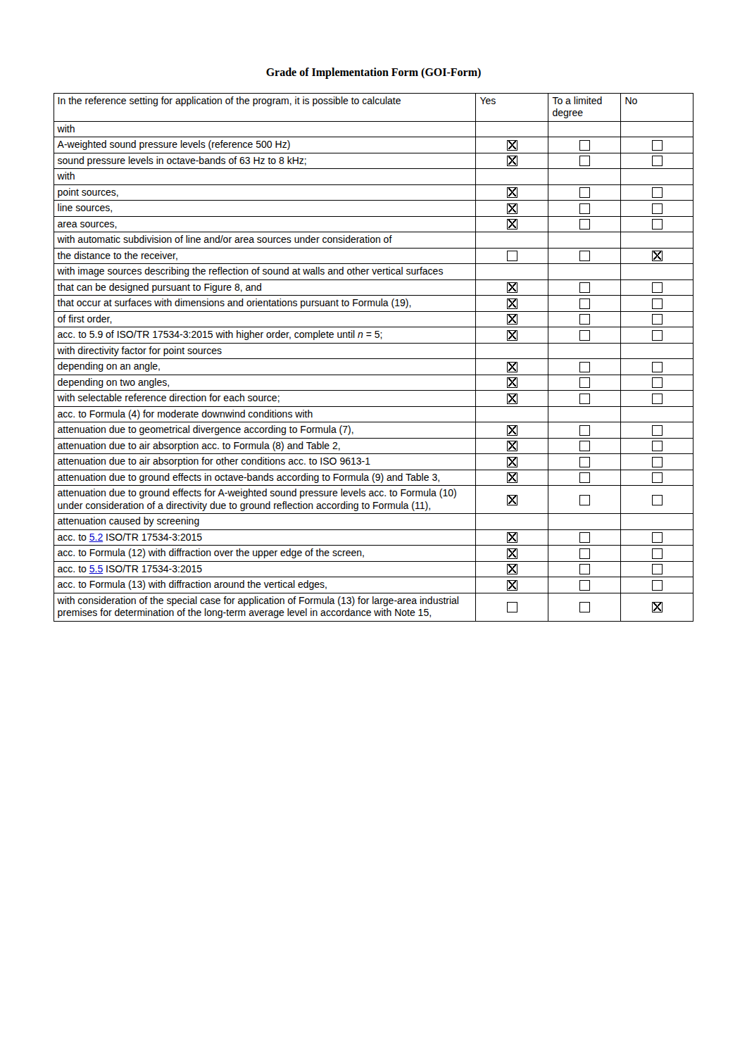Grade of Implementation Form (GOI-Form)
| In the reference setting for application of the program, it is possible to calculate | Yes | To a limited degree | No |
| --- | --- | --- | --- |
| with | | | |
| A-weighted sound pressure levels (reference 500 Hz) | | | |
| sound pressure levels in octave-bands of 63 Hz to 8 kHz; | | | |
| with | | | |
| point sources, | | | |
| line sources, | | | |
| area sources, | | | |
| with automatic subdivision of line and/or area sources under consideration of | | | |
| the distance to the receiver, | | | |
| with image sources describing the reflection of sound at walls and other vertical surfaces | | | |
| that can be designed pursuant to Figure 8, and | | | |
| that occur at surfaces with dimensions and orientations pursuant to Formula (19), | | | |
| of first order, | | | |
| acc. to 5.9 of ISO/TR 17534-3:2015 with higher order, complete until n = 5; | | | |
| with directivity factor for point sources | | | |
| depending on an angle, | | | |
| depending on two angles, | | | |
| with selectable reference direction for each source; | | | |
| acc. to Formula (4) for moderate downwind conditions with | | | |
| attenuation due to geometrical divergence according to Formula (7), | | | |
| attenuation due to air absorption acc. to Formula (8) and Table 2, | | | |
| attenuation due to air absorption for other conditions acc. to ISO 9613-1 | | | |
| attenuation due to ground effects in octave-bands according to Formula (9) and Table 3, | | | |
| attenuation due to ground effects for A-weighted sound pressure levels acc. to Formula (10) under consideration of a directivity due to ground reflection according to Formula (11), | | | |
| attenuation caused by screening | | | |
| acc. to 5.2 ISO/TR 17534-3:2015 | | | |
| acc. to Formula (12) with diffraction over the upper edge of the screen, | | | |
| acc. to 5.5 ISO/TR 17534-3:2015 | | | |
| acc. to Formula (13) with diffraction around the vertical edges, | | | |
| with consideration of the special case for application of Formula (13) for large-area industrial premises for determination of the long-term average level in accordance with Note 15, | | | |